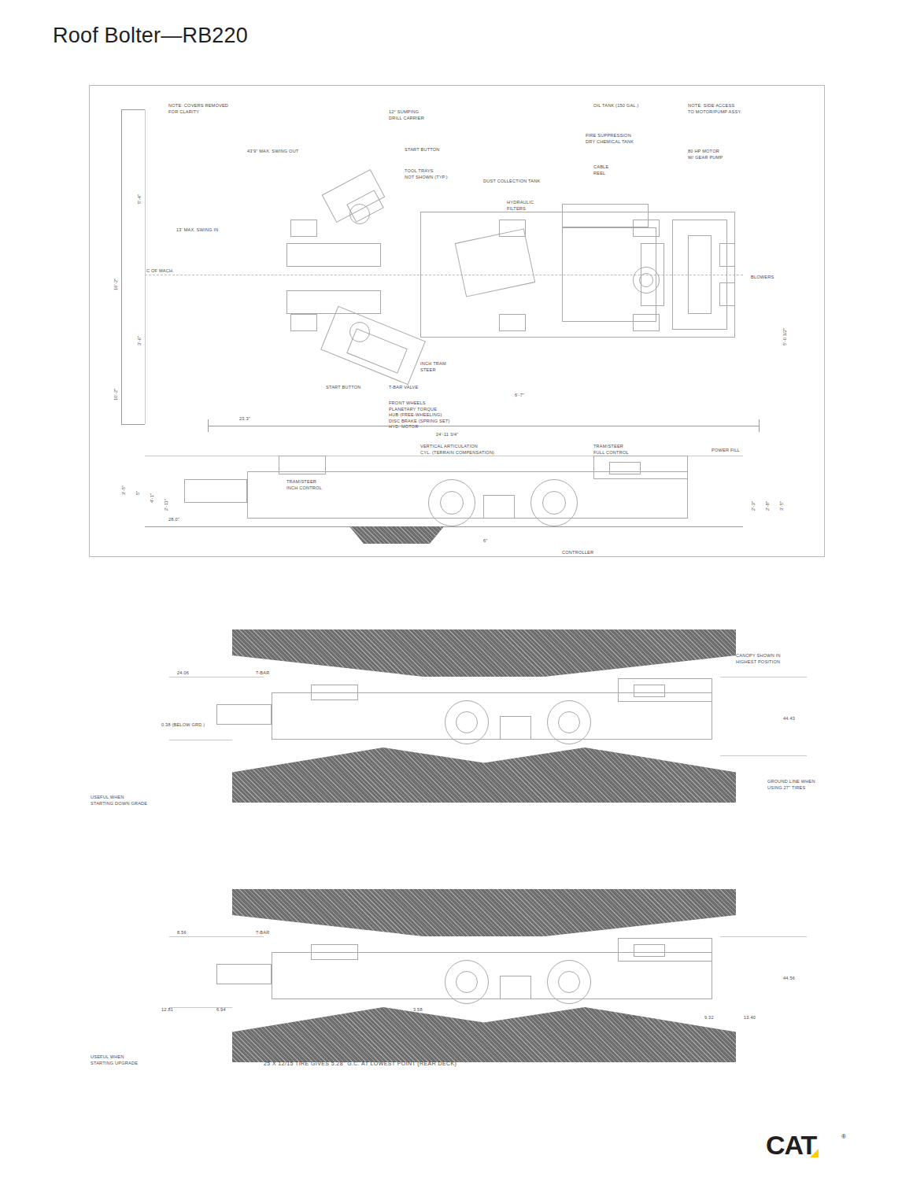Roof Bolter—RB220
16'-2"
5'-4"
3'-6"
10'-2"
C OF MACH.
NOTE: COVERS REMOVED FOR CLARITY
43'9" MAX. SWING OUT
12° SUMPING DRILL CARRIER
START BUTTON
TOOL TRAYS NOT SHOWN (TYP.)
DUST COLLECTION TANK
HYDRAULIC FILTERS
OIL TANK (150 GAL.)
FIRE SUPPRESSION DRY CHEMICAL TANK
CABLE REEL
NOTE: SIDE ACCESS TO MOTOR/PUMP ASSY.
80 HP MOTOR W/ GEAR PUMP
BLOWERS
13' MAX. SWING IN
INCH TRAM STEER
T-BAR VALVE
START BUTTON
FRONT WHEELS PLANETARY TORQUE HUB (FREE-WHEELING) DISC BRAKE (SPRING SET) HYD. MOTOR
23.3"
6'-7"
24'-11 3/4"
5'-0 1/2"
VERTICAL ARTICULATION CYL. (TERRAIN COMPENSATION)
TRAM/STEER FULL CONTROL
POWER FILL
TRAM/STEER INCH CONTROL
CONTROLLER
3'-5"
5"
4'-1"
2'-11"
28.0"
2'-3"
2'-8"
3'-5"
6"
24.06
0.38 (BELOW GRD.)
44.43
T-BAR
CANOPY SHOWN IN HIGHEST POSITION
GROUND LINE WHEN USING 27" TIRES
USEFUL WHEN STARTING DOWN GRADE
8.56
12.81
6.94
3.58
8.91"
9.32
13.40
44.56
T-BAR
USEFUL WHEN STARTING UPGRADE
25 X 12/15 TIRE GIVES 5.28" G.C. AT LOWEST POINT (REAR DECK)
CAT ®